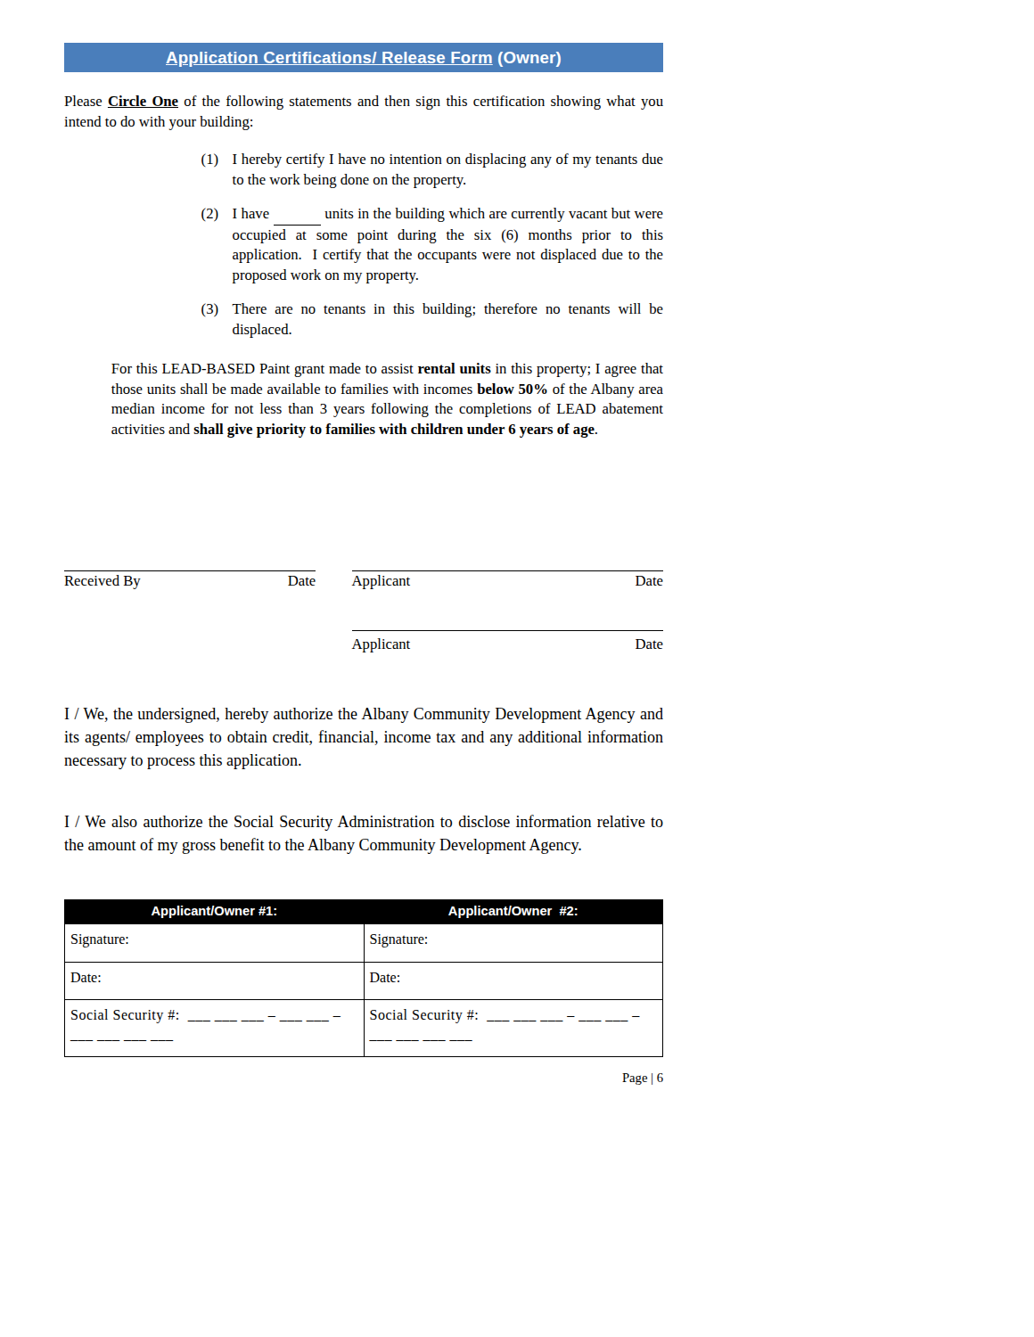Application Certifications/ Release Form (Owner)
Please Circle One of the following statements and then sign this certification showing what you intend to do with your building:
(1) I hereby certify I have no intention on displacing any of my tenants due to the work being done on the property.
(2) I have units in the building which are currently vacant but were occupied at some point during the six (6) months prior to this application. I certify that the occupants were not displaced due to the proposed work on my property.
(3) There are no tenants in this building; therefore no tenants will be displaced.
For this LEAD-BASED Paint grant made to assist rental units in this property; I agree that those units shall be made available to families with incomes below 50% of the Albany area median income for not less than 3 years following the completions of LEAD abatement activities and shall give priority to families with children under 6 years of age.
| / Received By / Date / | | / Applicant / Date / |
| | | / Applicant / Date / |
I / We, the undersigned, hereby authorize the Albany Community Development Agency and its agents/ employees to obtain credit, financial, income tax and any additional information necessary to process this application.
I / We also authorize the Social Security Administration to disclose information relative to the amount of my gross benefit to the Albany Community Development Agency.
| Applicant/Owner #1: | Applicant/Owner #2: |
| --- | --- |
| Signature: | Signature: |
| Date: | Date: |
| Social Security #: ___ ___ ___ – ___ ___ – ___ ___ ___ ___ | Social Security #: ___ ___ ___ – ___ ___ – ___ ___ ___ ___ |
Page | 6